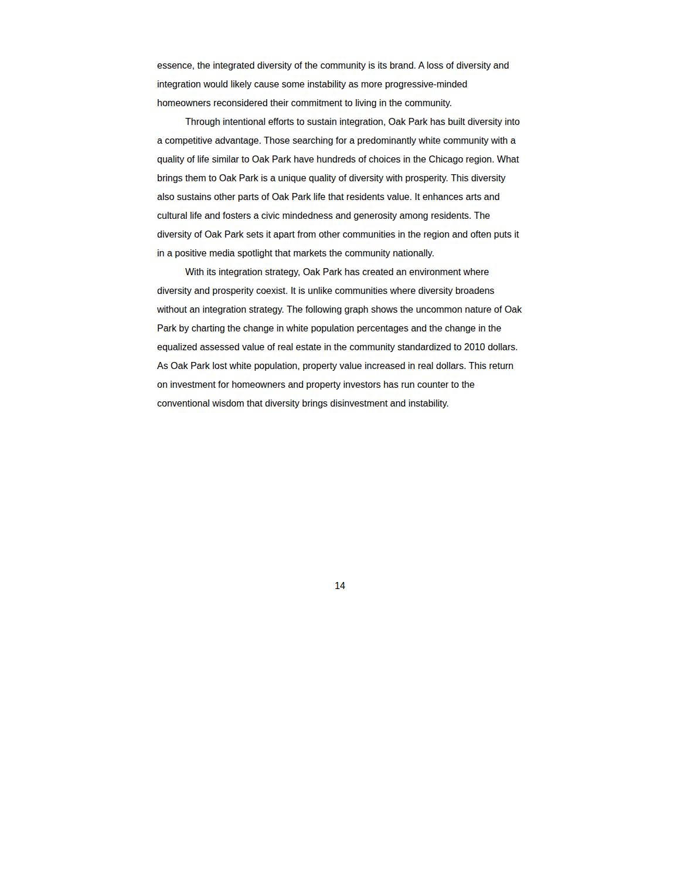essence, the integrated diversity of the community is its brand. A loss of diversity and integration would likely cause some instability as more progressive-minded homeowners reconsidered their commitment to living in the community.
Through intentional efforts to sustain integration, Oak Park has built diversity into a competitive advantage. Those searching for a predominantly white community with a quality of life similar to Oak Park have hundreds of choices in the Chicago region. What brings them to Oak Park is a unique quality of diversity with prosperity. This diversity also sustains other parts of Oak Park life that residents value. It enhances arts and cultural life and fosters a civic mindedness and generosity among residents. The diversity of Oak Park sets it apart from other communities in the region and often puts it in a positive media spotlight that markets the community nationally.
With its integration strategy, Oak Park has created an environment where diversity and prosperity coexist. It is unlike communities where diversity broadens without an integration strategy. The following graph shows the uncommon nature of Oak Park by charting the change in white population percentages and the change in the equalized assessed value of real estate in the community standardized to 2010 dollars. As Oak Park lost white population, property value increased in real dollars. This return on investment for homeowners and property investors has run counter to the conventional wisdom that diversity brings disinvestment and instability.
14